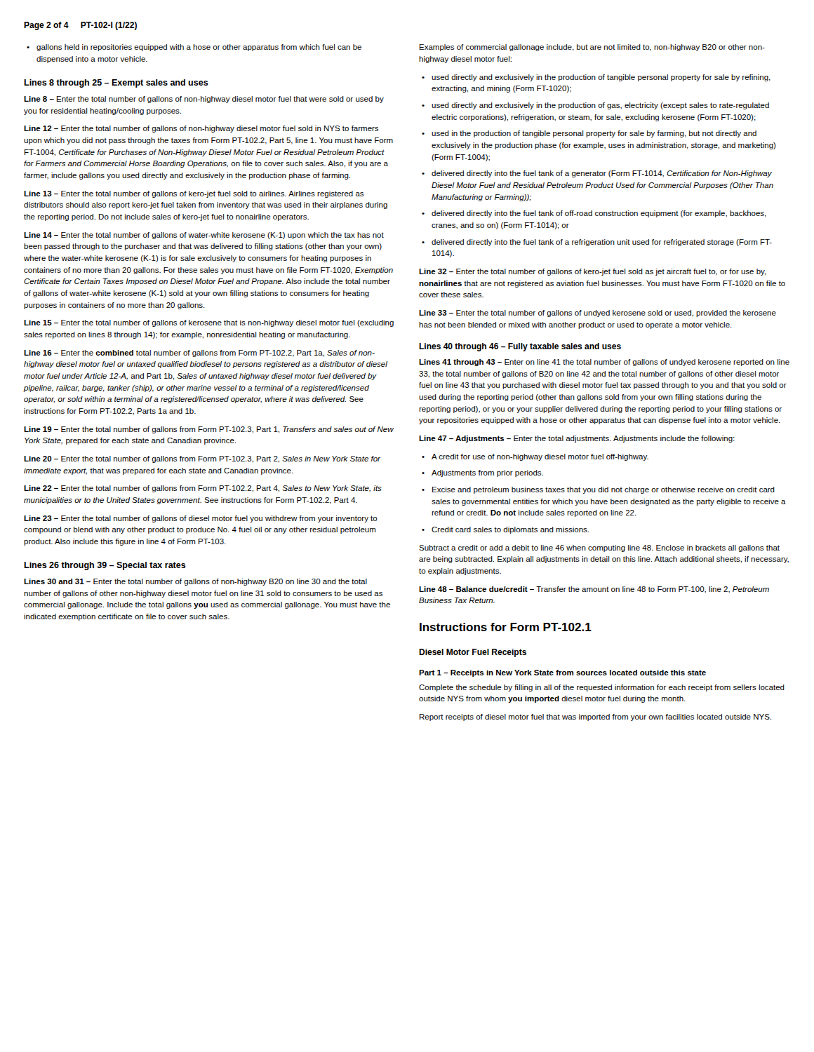Page 2 of 4 PT-102-I (1/22)
gallons held in repositories equipped with a hose or other apparatus from which fuel can be dispensed into a motor vehicle.
Lines 8 through 25 – Exempt sales and uses
Line 8 – Enter the total number of gallons of non-highway diesel motor fuel that were sold or used by you for residential heating/cooling purposes.
Line 12 – Enter the total number of gallons of non-highway diesel motor fuel sold in NYS to farmers upon which you did not pass through the taxes from Form PT-102.2, Part 5, line 1. You must have Form FT-1004, Certificate for Purchases of Non-Highway Diesel Motor Fuel or Residual Petroleum Product for Farmers and Commercial Horse Boarding Operations, on file to cover such sales. Also, if you are a farmer, include gallons you used directly and exclusively in the production phase of farming.
Line 13 – Enter the total number of gallons of kero-jet fuel sold to airlines. Airlines registered as distributors should also report kero-jet fuel taken from inventory that was used in their airplanes during the reporting period. Do not include sales of kero-jet fuel to nonairline operators.
Line 14 – Enter the total number of gallons of water-white kerosene (K-1) upon which the tax has not been passed through to the purchaser and that was delivered to filling stations (other than your own) where the water-white kerosene (K-1) is for sale exclusively to consumers for heating purposes in containers of no more than 20 gallons. For these sales you must have on file Form FT-1020, Exemption Certificate for Certain Taxes Imposed on Diesel Motor Fuel and Propane. Also include the total number of gallons of water-white kerosene (K-1) sold at your own filling stations to consumers for heating purposes in containers of no more than 20 gallons.
Line 15 – Enter the total number of gallons of kerosene that is non-highway diesel motor fuel (excluding sales reported on lines 8 through 14); for example, nonresidential heating or manufacturing.
Line 16 – Enter the combined total number of gallons from Form PT-102.2, Part 1a, Sales of non-highway diesel motor fuel or untaxed qualified biodiesel to persons registered as a distributor of diesel motor fuel under Article 12-A, and Part 1b, Sales of untaxed highway diesel motor fuel delivered by pipeline, railcar, barge, tanker (ship), or other marine vessel to a terminal of a registered/licensed operator, or sold within a terminal of a registered/licensed operator, where it was delivered. See instructions for Form PT-102.2, Parts 1a and 1b.
Line 19 – Enter the total number of gallons from Form PT-102.3, Part 1, Transfers and sales out of New York State, prepared for each state and Canadian province.
Line 20 – Enter the total number of gallons from Form PT-102.3, Part 2, Sales in New York State for immediate export, that was prepared for each state and Canadian province.
Line 22 – Enter the total number of gallons from Form PT-102.2, Part 4, Sales to New York State, its municipalities or to the United States government. See instructions for Form PT-102.2, Part 4.
Line 23 – Enter the total number of gallons of diesel motor fuel you withdrew from your inventory to compound or blend with any other product to produce No. 4 fuel oil or any other residual petroleum product. Also include this figure in line 4 of Form PT-103.
Lines 26 through 39 – Special tax rates
Lines 30 and 31 – Enter the total number of gallons of non-highway B20 on line 30 and the total number of gallons of other non-highway diesel motor fuel on line 31 sold to consumers to be used as commercial gallonage. Include the total gallons you used as commercial gallonage. You must have the indicated exemption certificate on file to cover such sales.
Examples of commercial gallonage include, but are not limited to, non-highway B20 or other non-highway diesel motor fuel:
used directly and exclusively in the production of tangible personal property for sale by refining, extracting, and mining (Form FT-1020);
used directly and exclusively in the production of gas, electricity (except sales to rate-regulated electric corporations), refrigeration, or steam, for sale, excluding kerosene (Form FT-1020);
used in the production of tangible personal property for sale by farming, but not directly and exclusively in the production phase (for example, uses in administration, storage, and marketing) (Form FT-1004);
delivered directly into the fuel tank of a generator (Form FT-1014, Certification for Non-Highway Diesel Motor Fuel and Residual Petroleum Product Used for Commercial Purposes (Other Than Manufacturing or Farming));
delivered directly into the fuel tank of off-road construction equipment (for example, backhoes, cranes, and so on) (Form FT-1014); or
delivered directly into the fuel tank of a refrigeration unit used for refrigerated storage (Form FT-1014).
Line 32 – Enter the total number of gallons of kero-jet fuel sold as jet aircraft fuel to, or for use by, nonairlines that are not registered as aviation fuel businesses. You must have Form FT-1020 on file to cover these sales.
Line 33 – Enter the total number of gallons of undyed kerosene sold or used, provided the kerosene has not been blended or mixed with another product or used to operate a motor vehicle.
Lines 40 through 46 – Fully taxable sales and uses
Lines 41 through 43 – Enter on line 41 the total number of gallons of undyed kerosene reported on line 33, the total number of gallons of B20 on line 42 and the total number of gallons of other diesel motor fuel on line 43 that you purchased with diesel motor fuel tax passed through to you and that you sold or used during the reporting period (other than gallons sold from your own filling stations during the reporting period), or you or your supplier delivered during the reporting period to your filling stations or your repositories equipped with a hose or other apparatus that can dispense fuel into a motor vehicle.
Line 47 – Adjustments – Enter the total adjustments. Adjustments include the following:
A credit for use of non-highway diesel motor fuel off-highway.
Adjustments from prior periods.
Excise and petroleum business taxes that you did not charge or otherwise receive on credit card sales to governmental entities for which you have been designated as the party eligible to receive a refund or credit. Do not include sales reported on line 22.
Credit card sales to diplomats and missions.
Subtract a credit or add a debit to line 46 when computing line 48. Enclose in brackets all gallons that are being subtracted. Explain all adjustments in detail on this line. Attach additional sheets, if necessary, to explain adjustments.
Line 48 – Balance due/credit – Transfer the amount on line 48 to Form PT-100, line 2, Petroleum Business Tax Return.
Instructions for Form PT-102.1
Diesel Motor Fuel Receipts
Part 1 – Receipts in New York State from sources located outside this state
Complete the schedule by filling in all of the requested information for each receipt from sellers located outside NYS from whom you imported diesel motor fuel during the month.
Report receipts of diesel motor fuel that was imported from your own facilities located outside NYS.